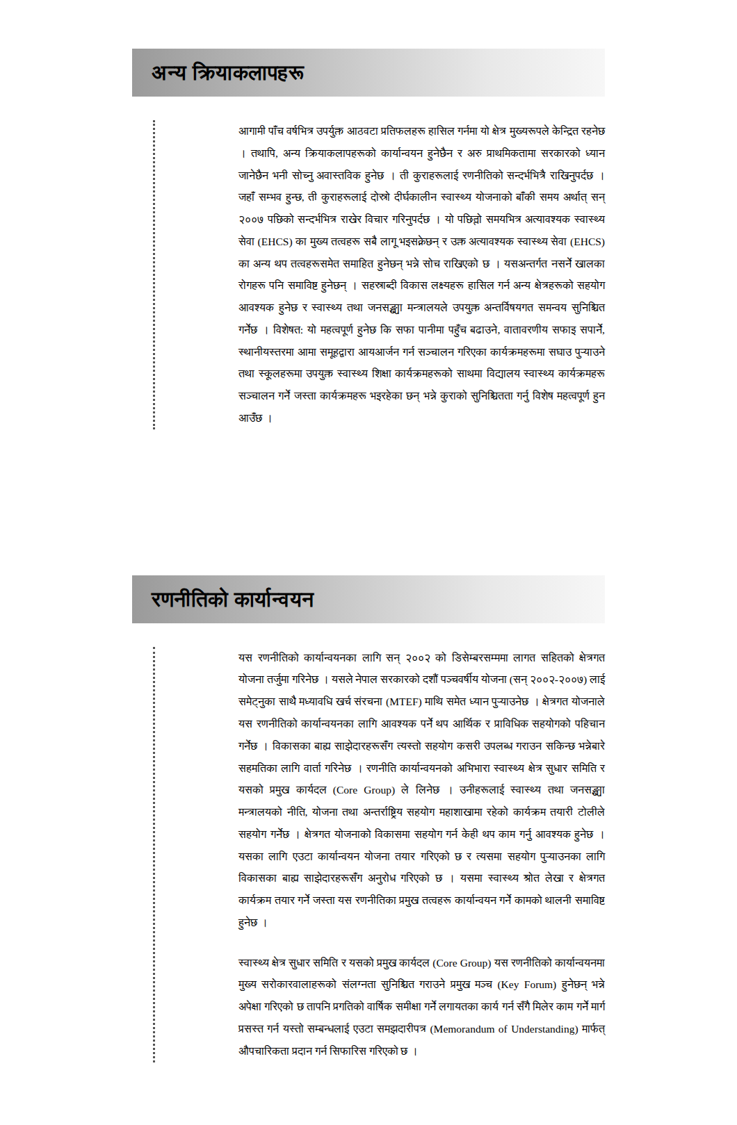अन्य क्रियाकलापहरू
आगामी पाँच वर्षभित्र उपर्युक्त आठवटा प्रतिफलहरू हासिल गर्नमा यो क्षेत्र मुख्यरूपले केन्द्रित रहनेछ । तथापि, अन्य क्रियाकलापहरूको कार्यान्वयन हुनेछैन र अरु प्राथमिकतामा सरकारको ध्यान जानेछैन भनी सोच्नु अवास्तविक हुनेछ । ती कुराहरूलाई रणनीतिको सन्दर्भभित्रै राखिनुपर्दछ । जहाँ सम्भव हुन्छ, ती कुराहरूलाई दोस्रो दीर्घकालीन स्वास्थ्य योजनाको बाँकी समय अर्थात् सन् २००७ पछिको सन्दर्भभित्र राखेर विचार गरिनुपर्दछ । यो पछिल्लो समयभित्र अत्यावश्यक स्वास्थ्य सेवा (EHCS) का मुख्य तत्वहरू सबै लागू भइसक्नेछन् र उक्त अत्यावश्यक स्वास्थ्य सेवा (EHCS) का अन्य थप तत्वहरूसमेत समाहित हुनेछन् भन्ने सोच राखिएको छ । यसअन्तर्गत नसर्ने खालका रोगहरू पनि समाविष्ट हुनेछन् । सहस्राब्दी विकास लक्ष्यहरू हासिल गर्न अन्य क्षेत्रहरूको सहयोग आवश्यक हुनेछ र स्वास्थ्य तथा जनसङ्ख्या मन्त्रालयले उपयुक्त अन्तर्विषयगत समन्वय सुनिश्चित गर्नेछ । विशेषत: यो महत्वपूर्ण हुनेछ कि सफा पानीमा पहुँच बढाउने, वातावरणीय सफाइ सपार्ने, स्थानीयस्तरमा आमा समूहद्वारा आयआर्जन गर्न सञ्चालन गरिएका कार्यक्रमहरूमा सघाउ पुऱ्याउने तथा स्कूलहरूमा उपयुक्त स्वास्थ्य शिक्षा कार्यक्रमहरूको साथमा विद्यालय स्वास्थ्य कार्यक्रमहरू सञ्चालन गर्ने जस्ता कार्यक्रमहरू भइरहेका छन् भन्ने कुराको सुनिश्चितता गर्नु विशेष महत्वपूर्ण हुन आउँछ ।
रणनीतिको कार्यान्वयन
यस रणनीतिको कार्यान्वयनका लागि सन् २००२ को डिसेम्बरसम्ममा लागत सहितको क्षेत्रगत योजना तर्जुमा गरिनेछ । यसले नेपाल सरकारको दशौं पञ्चवर्षीय योजना (सन् २००२-२००७) लाई समेट्नुका साथै मध्यावधि खर्च संरचना (MTEF) माथि समेत ध्यान पुऱ्याउनेछ । क्षेत्रगत योजनाले यस रणनीतिको कार्यान्वयनका लागि आवश्यक पर्ने थप आर्थिक र प्राविधिक सहयोगको पहिचान गर्नेछ । विकासका बाह्य साझेदारहरूसँग त्यस्तो सहयोग कसरी उपलब्ध गराउन सकिन्छ भन्नेबारे सहमतिका लागि वार्ता गरिनेछ । रणनीति कार्यान्वयनको अभिभारा स्वास्थ्य क्षेत्र सुधार समिति र यसको प्रमुख कार्यदल (Core Group) ले लिनेछ । उनीहरूलाई स्वास्थ्य तथा जनसङ्ख्या मन्त्रालयको नीति, योजना तथा अन्तर्राष्ट्रिय सहयोग महाशाखामा रहेको कार्यक्रम तयारी टोलीले सहयोग गर्नेछ । क्षेत्रगत योजनाको विकासमा सहयोग गर्न केही थप काम गर्नु आवश्यक हुनेछ । यसका लागि एउटा कार्यान्वयन योजना तयार गरिएको छ र त्यसमा सहयोग पुऱ्याउनका लागि विकासका बाह्य साझेदारहरूसँग अनुरोध गरिएको छ । यसमा स्वास्थ्य श्रोत लेखा र क्षेत्रगत कार्यक्रम तयार गर्ने जस्ता यस रणनीतिका प्रमुख तत्वहरू कार्यान्वयन गर्ने कामको थालनी समाविष्ट हुनेछ ।
स्वास्थ्य क्षेत्र सुधार समिति र यसको प्रमुख कार्यदल (Core Group) यस रणनीतिको कार्यान्वयनमा मुख्य सरोकारवालाहरूको संलग्नता सुनिश्चित गराउने प्रमुख मञ्च (Key Forum) हुनेछन् भन्ने अपेक्षा गरिएको छ तापनि प्रगतिको वार्षिक समीक्षा गर्ने लगायतका कार्य गर्न सँगै मिलेर काम गर्ने मार्ग प्रसस्त गर्न यस्तो सम्बन्धलाई एउटा समझदारीपत्र (Memorandum of Understanding) मार्फत् औपचारिकता प्रदान गर्न सिफारिस गरिएको छ ।